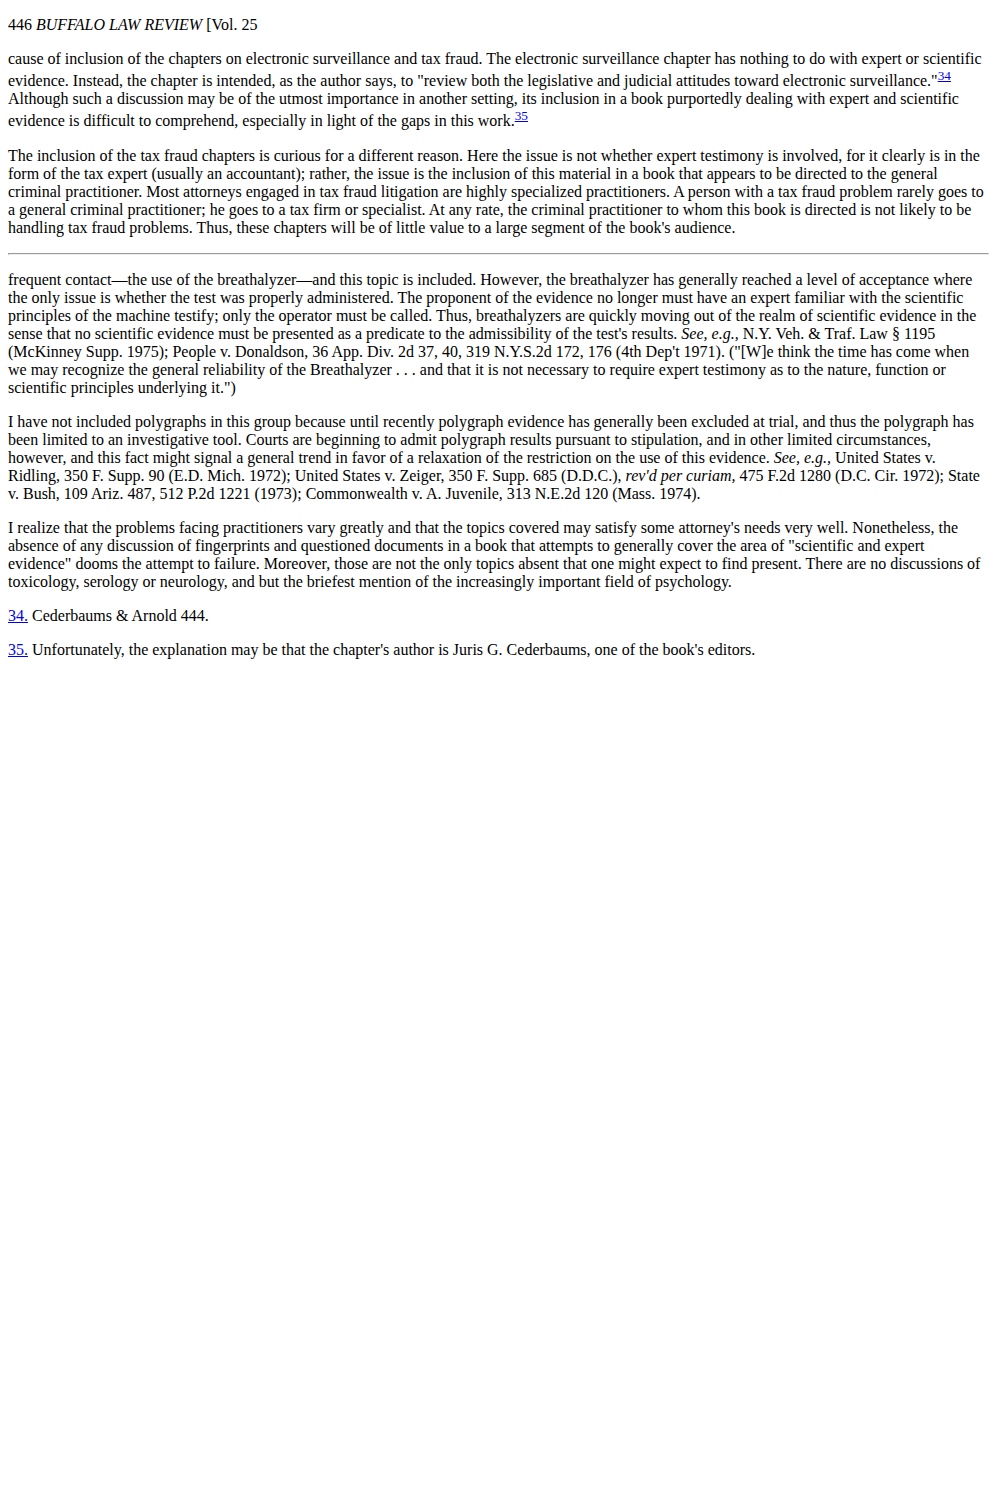446 BUFFALO LAW REVIEW [Vol. 25
cause of inclusion of the chapters on electronic surveillance and tax fraud. The electronic surveillance chapter has nothing to do with expert or scientific evidence. Instead, the chapter is intended, as the author says, to "review both the legislative and judicial attitudes toward electronic surveillance."34 Although such a discussion may be of the utmost importance in another setting, its inclusion in a book purportedly dealing with expert and scientific evidence is difficult to comprehend, especially in light of the gaps in this work.35
The inclusion of the tax fraud chapters is curious for a different reason. Here the issue is not whether expert testimony is involved, for it clearly is in the form of the tax expert (usually an accountant); rather, the issue is the inclusion of this material in a book that appears to be directed to the general criminal practitioner. Most attorneys engaged in tax fraud litigation are highly specialized practitioners. A person with a tax fraud problem rarely goes to a general criminal practitioner; he goes to a tax firm or specialist. At any rate, the criminal practitioner to whom this book is directed is not likely to be handling tax fraud problems. Thus, these chapters will be of little value to a large segment of the book's audience.
frequent contact—the use of the breathalyzer—and this topic is included. However, the breathalyzer has generally reached a level of acceptance where the only issue is whether the test was properly administered. The proponent of the evidence no longer must have an expert familiar with the scientific principles of the machine testify; only the operator must be called. Thus, breathalyzers are quickly moving out of the realm of scientific evidence in the sense that no scientific evidence must be presented as a predicate to the admissibility of the test's results. See, e.g., N.Y. Veh. & Traf. Law § 1195 (McKinney Supp. 1975); People v. Donaldson, 36 App. Div. 2d 37, 40, 319 N.Y.S.2d 172, 176 (4th Dep't 1971). ("[W]e think the time has come when we may recognize the general reliability of the Breathalyzer . . . and that it is not necessary to require expert testimony as to the nature, function or scientific principles underlying it.")
I have not included polygraphs in this group because until recently polygraph evidence has generally been excluded at trial, and thus the polygraph has been limited to an investigative tool. Courts are beginning to admit polygraph results pursuant to stipulation, and in other limited circumstances, however, and this fact might signal a general trend in favor of a relaxation of the restriction on the use of this evidence. See, e.g., United States v. Ridling, 350 F. Supp. 90 (E.D. Mich. 1972); United States v. Zeiger, 350 F. Supp. 685 (D.D.C.), rev'd per curiam, 475 F.2d 1280 (D.C. Cir. 1972); State v. Bush, 109 Ariz. 487, 512 P.2d 1221 (1973); Commonwealth v. A. Juvenile, 313 N.E.2d 120 (Mass. 1974).
I realize that the problems facing practitioners vary greatly and that the topics covered may satisfy some attorney's needs very well. Nonetheless, the absence of any discussion of fingerprints and questioned documents in a book that attempts to generally cover the area of "scientific and expert evidence" dooms the attempt to failure. Moreover, those are not the only topics absent that one might expect to find present. There are no discussions of toxicology, serology or neurology, and but the briefest mention of the increasingly important field of psychology.
34. Cederbaums & Arnold 444.
35. Unfortunately, the explanation may be that the chapter's author is Juris G. Cederbaums, one of the book's editors.